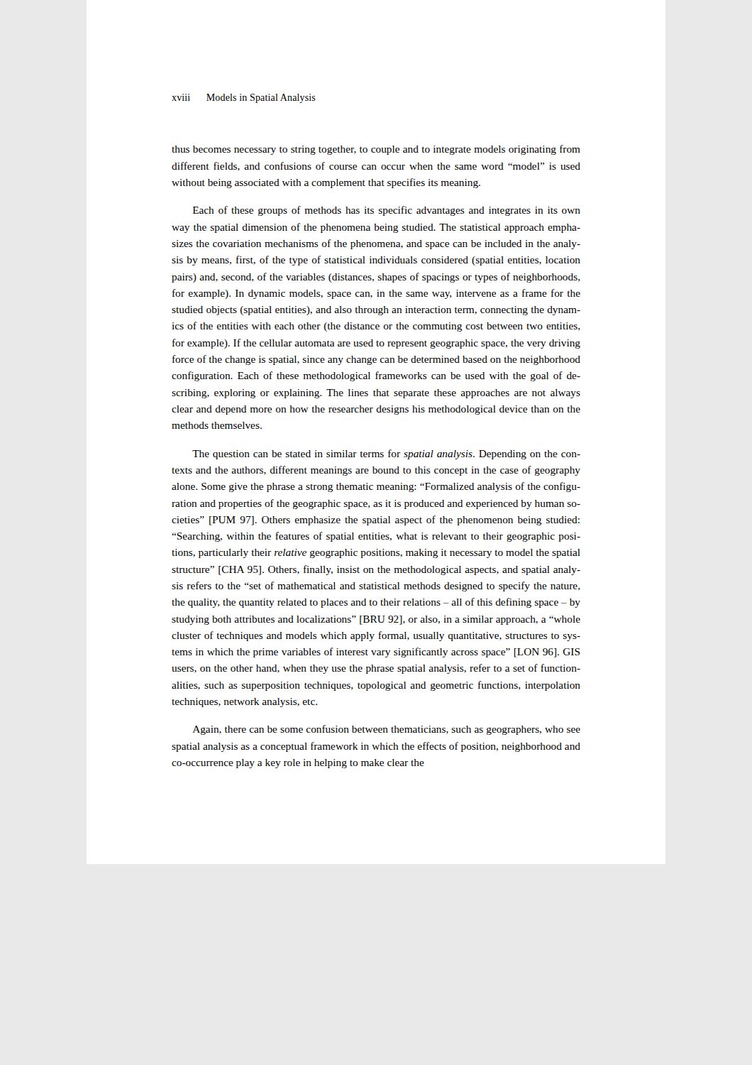xviii Models in Spatial Analysis
thus becomes necessary to string together, to couple and to integrate models originating from different fields, and confusions of course can occur when the same word “model” is used without being associated with a complement that specifies its meaning.
Each of these groups of methods has its specific advantages and integrates in its own way the spatial dimension of the phenomena being studied. The statistical approach emphasizes the covariation mechanisms of the phenomena, and space can be included in the analysis by means, first, of the type of statistical individuals considered (spatial entities, location pairs) and, second, of the variables (distances, shapes of spacings or types of neighborhoods, for example). In dynamic models, space can, in the same way, intervene as a frame for the studied objects (spatial entities), and also through an interaction term, connecting the dynamics of the entities with each other (the distance or the commuting cost between two entities, for example). If the cellular automata are used to represent geographic space, the very driving force of the change is spatial, since any change can be determined based on the neighborhood configuration. Each of these methodological frameworks can be used with the goal of describing, exploring or explaining. The lines that separate these approaches are not always clear and depend more on how the researcher designs his methodological device than on the methods themselves.
The question can be stated in similar terms for spatial analysis. Depending on the contexts and the authors, different meanings are bound to this concept in the case of geography alone. Some give the phrase a strong thematic meaning: “Formalized analysis of the configuration and properties of the geographic space, as it is produced and experienced by human societies” [PUM 97]. Others emphasize the spatial aspect of the phenomenon being studied: “Searching, within the features of spatial entities, what is relevant to their geographic positions, particularly their relative geographic positions, making it necessary to model the spatial structure” [CHA 95]. Others, finally, insist on the methodological aspects, and spatial analysis refers to the “set of mathematical and statistical methods designed to specify the nature, the quality, the quantity related to places and to their relations – all of this defining space – by studying both attributes and localizations” [BRU 92], or also, in a similar approach, a “whole cluster of techniques and models which apply formal, usually quantitative, structures to systems in which the prime variables of interest vary significantly across space” [LON 96]. GIS users, on the other hand, when they use the phrase spatial analysis, refer to a set of functionalities, such as superposition techniques, topological and geometric functions, interpolation techniques, network analysis, etc.
Again, there can be some confusion between thematicians, such as geographers, who see spatial analysis as a conceptual framework in which the effects of position, neighborhood and co-occurrence play a key role in helping to make clear the